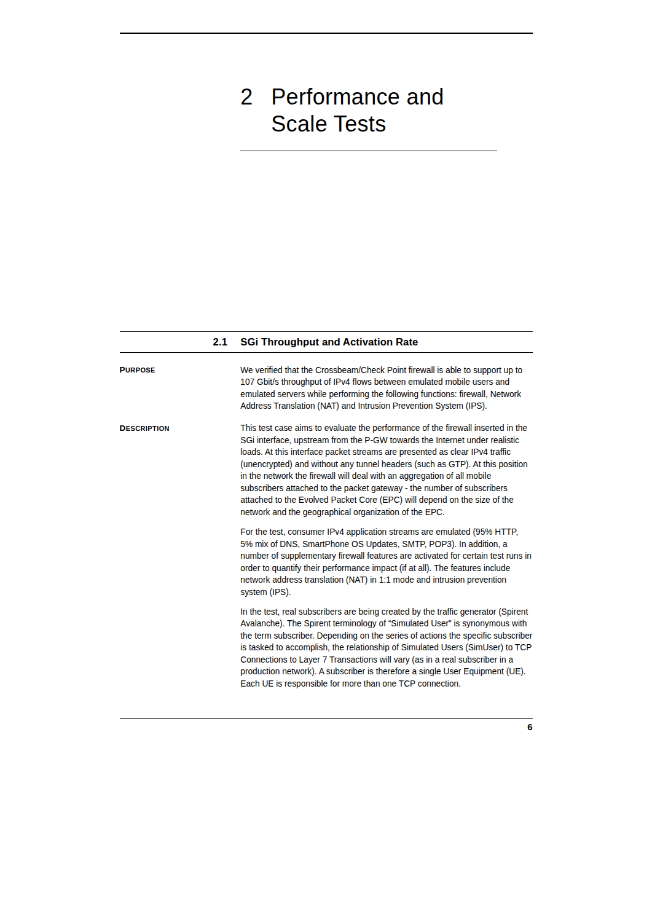2 Performance and
Scale Tests
2.1
SGi Throughput and Activation Rate
PURPOSE
We verified that the Crossbeam/Check Point firewall is able to support up to 107 Gbit/s throughput of IPv4 flows between emulated mobile users and emulated servers while performing the following functions: firewall, Network Address Translation (NAT) and Intrusion Prevention System (IPS).
DESCRIPTION
This test case aims to evaluate the performance of the firewall inserted in the SGi interface, upstream from the P-GW towards the Internet under realistic loads. At this interface packet streams are presented as clear IPv4 traffic (unencrypted) and without any tunnel headers (such as GTP). At this position in the network the firewall will deal with an aggregation of all mobile subscribers attached to the packet gateway - the number of subscribers attached to the Evolved Packet Core (EPC) will depend on the size of the network and the geographical organization of the EPC.
For the test, consumer IPv4 application streams are emulated (95% HTTP, 5% mix of DNS, SmartPhone OS Updates, SMTP, POP3). In addition, a number of supplementary firewall features are activated for certain test runs in order to quantify their performance impact (if at all). The features include network address translation (NAT) in 1:1 mode and intrusion prevention system (IPS).
In the test, real subscribers are being created by the traffic generator (Spirent Avalanche). The Spirent terminology of “Simulated User” is synonymous with the term subscriber. Depending on the series of actions the specific subscriber is tasked to accomplish, the relationship of Simulated Users (SimUser) to TCP Connections to Layer 7 Transactions will vary (as in a real subscriber in a production network). A subscriber is therefore a single User Equipment (UE). Each UE is responsible for more than one TCP connection.
6